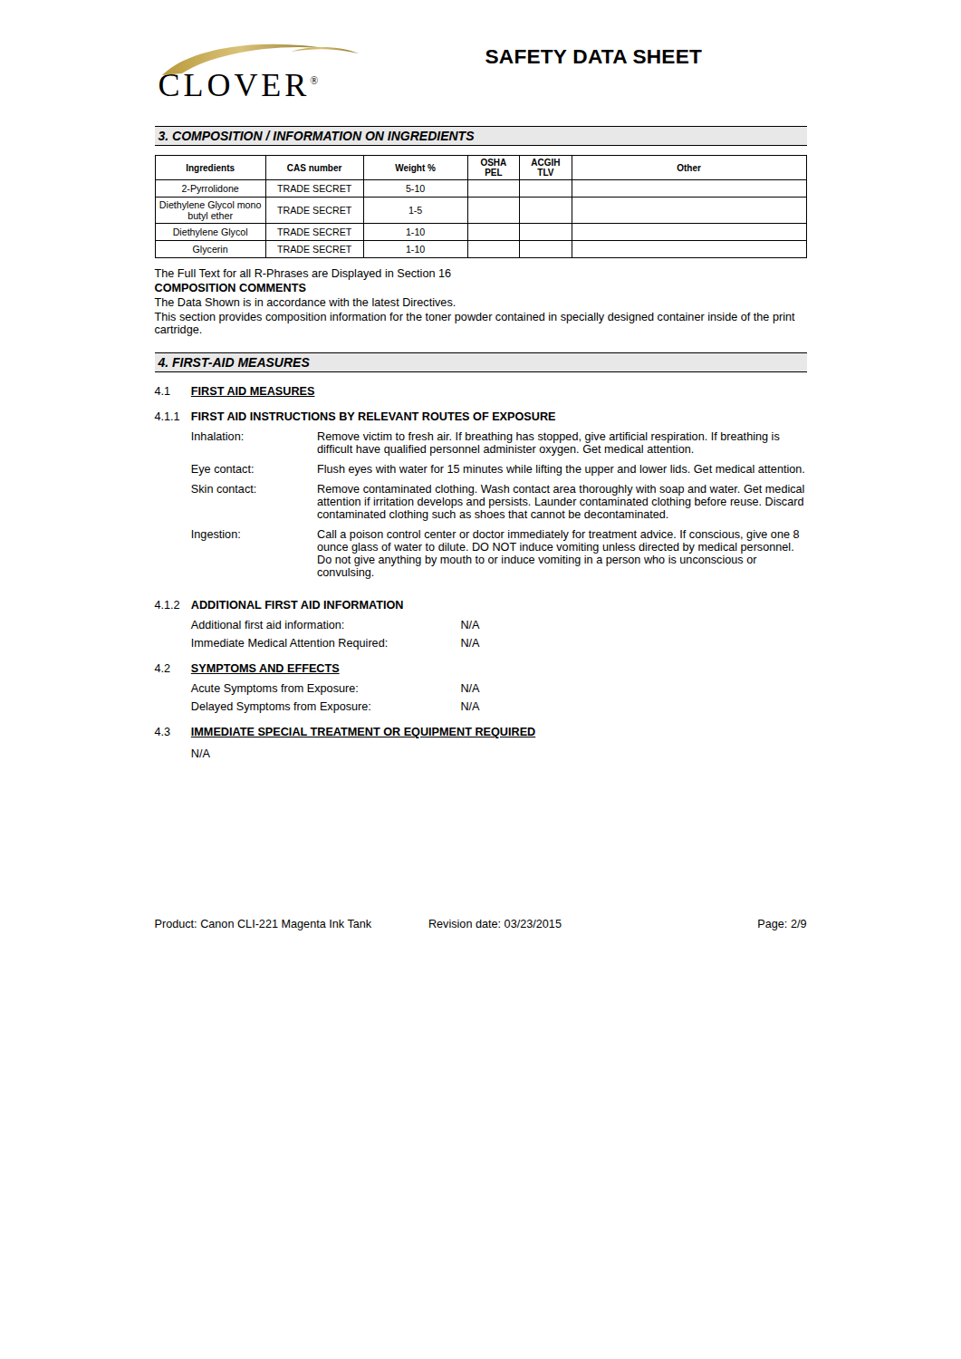CLOVER®
SAFETY DATA SHEET
3. COMPOSITION / INFORMATION ON INGREDIENTS
| Ingredients | CAS number | Weight % | OSHA PEL | ACGIH TLV | Other |
| --- | --- | --- | --- | --- | --- |
| 2-Pyrrolidone | TRADE SECRET | 5-10 | | | |
| Diethylene Glycol mono butyl ether | TRADE SECRET | 1-5 | | | |
| Diethylene Glycol | TRADE SECRET | 1-10 | | | |
| Glycerin | TRADE SECRET | 1-10 | | | |
The Full Text for all R-Phrases are Displayed in Section 16
COMPOSITION COMMENTS
The Data Shown is in accordance with the latest Directives.
This section provides composition information for the toner powder contained in specially designed container inside of the print cartridge.
4. FIRST-AID MEASURES
4.1
FIRST AID MEASURES
4.1.1
FIRST AID INSTRUCTIONS BY RELEVANT ROUTES OF EXPOSURE
| | Inhalation: | Remove victim to fresh air. If breathing has stopped, give artificial respiration. If breathing is difficult have qualified personnel administer oxygen. Get medical attention. |
| | Eye contact: | Flush eyes with water for 15 minutes while lifting the upper and lower lids. Get medical attention. |
| | Skin contact: | Remove contaminated clothing. Wash contact area thoroughly with soap and water. Get medical attention if irritation develops and persists. Launder contaminated clothing before reuse. Discard contaminated clothing such as shoes that cannot be decontaminated. |
| | Ingestion: | Call a poison control center or doctor immediately for treatment advice. If conscious, give one 8 ounce glass of water to dilute. DO NOT induce vomiting unless directed by medical personnel. Do not give anything by mouth to or induce vomiting in a person who is unconscious or convulsing. |
4.1.2
ADDITIONAL FIRST AID INFORMATION
Additional first aid information:
N/A
Immediate Medical Attention Required:
N/A
4.2
SYMPTOMS AND EFFECTS
Acute Symptoms from Exposure:
N/A
Delayed Symptoms from Exposure:
N/A
4.3
IMMEDIATE SPECIAL TREATMENT OR EQUIPMENT REQUIRED
N/A
Product: Canon CLI-221 Magenta Ink Tank
Revision date: 03/23/2015
Page: 2/9